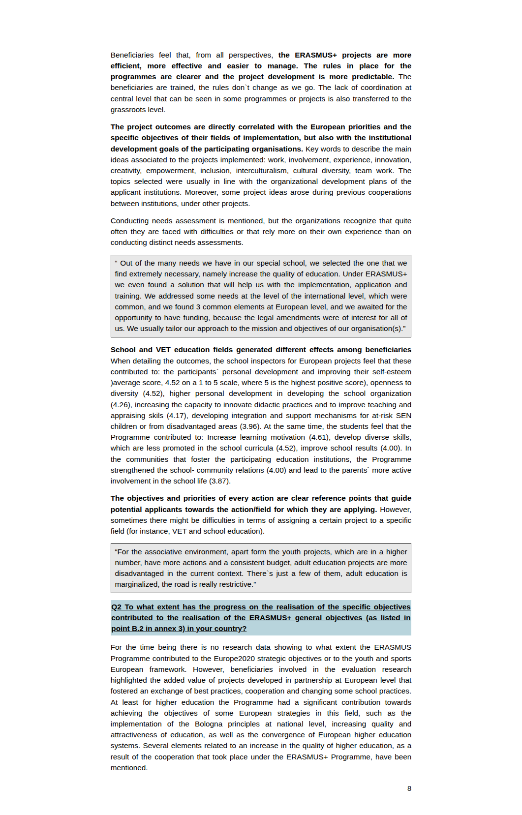Beneficiaries feel that, from all perspectives, the ERASMUS+ projects are more efficient, more effective and easier to manage. The rules in place for the programmes are clearer and the project development is more predictable. The beneficiaries are trained, the rules don`t change as we go. The lack of coordination at central level that can be seen in some programmes or projects is also transferred to the grassroots level.
The project outcomes are directly correlated with the European priorities and the specific objectives of their fields of implementation, but also with the institutional development goals of the participating organisations. Key words to describe the main ideas associated to the projects implemented: work, involvement, experience, innovation, creativity, empowerment, inclusion, interculturalism, cultural diversity, team work. The topics selected were usually in line with the organizational development plans of the applicant institutions. Moreover, some project ideas arose during previous cooperations between institutions, under other projects.
Conducting needs assessment is mentioned, but the organizations recognize that quite often they are faced with difficulties or that rely more on their own experience than on conducting distinct needs assessments.
“ Out of the many needs we have in our special school, we selected the one that we find extremely necessary, namely increase the quality of education. Under ERASMUS+ we even found a solution that will help us with the implementation, application and training. We addressed some needs at the level of the international level, which were common, and we found 3 common elements at European level, and we awaited for the opportunity to have funding, because the legal amendments were of interest for all of us. We usually tailor our approach to the mission and objectives of our organisation(s).”
School and VET education fields generated different effects among beneficiaries When detailing the outcomes, the school inspectors for European projects feel that these contributed to: the participants` personal development and improving their self-esteem )average score, 4.52 on a 1 to 5 scale, where 5 is the highest positive score), openness to diversity (4.52), higher personal development in developing the school organization (4.26), increasing the capacity to innovate didactic practices and to improve teaching and appraising skils (4.17), developing integration and support mechanisms for at-risk SEN children or from disadvantaged areas (3.96). At the same time, the students feel that the Programme contributed to: Increase learning motivation (4.61), develop diverse skills, which are less promoted in the school curricula (4.52), improve school results (4.00). In the communities that foster the participating education institutions, the Programme strengthened the school- community relations (4.00) and lead to the parents` more active involvement in the school life (3.87).
The objectives and priorities of every action are clear reference points that guide potential applicants towards the action/field for which they are applying. However, sometimes there might be difficulties in terms of assigning a certain project to a specific field (for instance, VET and school education).
“For the associative environment, apart form the youth projects, which are in a higher number, have more actions and a consistent budget, adult education projects are more disadvantaged in the current context. There`s just a few of them, adult education is marginalized, the road is really restrictive.”
Q2 To what extent has the progress on the realisation of the specific objectives contributed to the realisation of the ERASMUS+ general objectives (as listed in point B.2 in annex 3) in your country?
For the time being there is no research data showing to what extent the ERASMUS Programme contributed to the Europe2020 strategic objectives or to the youth and sports European framework. However, beneficiaries involved in the evaluation research highlighted the added value of projects developed in partnership at European level that fostered an exchange of best practices, cooperation and changing some school practices. At least for higher education the Programme had a significant contribution towards achieving the objectives of some European strategies in this field, such as the implementation of the Bologna principles at national level, increasing quality and attractiveness of education, as well as the convergence of European higher education systems. Several elements related to an increase in the quality of higher education, as a result of the cooperation that took place under the ERASMUS+ Programme, have been mentioned.
8